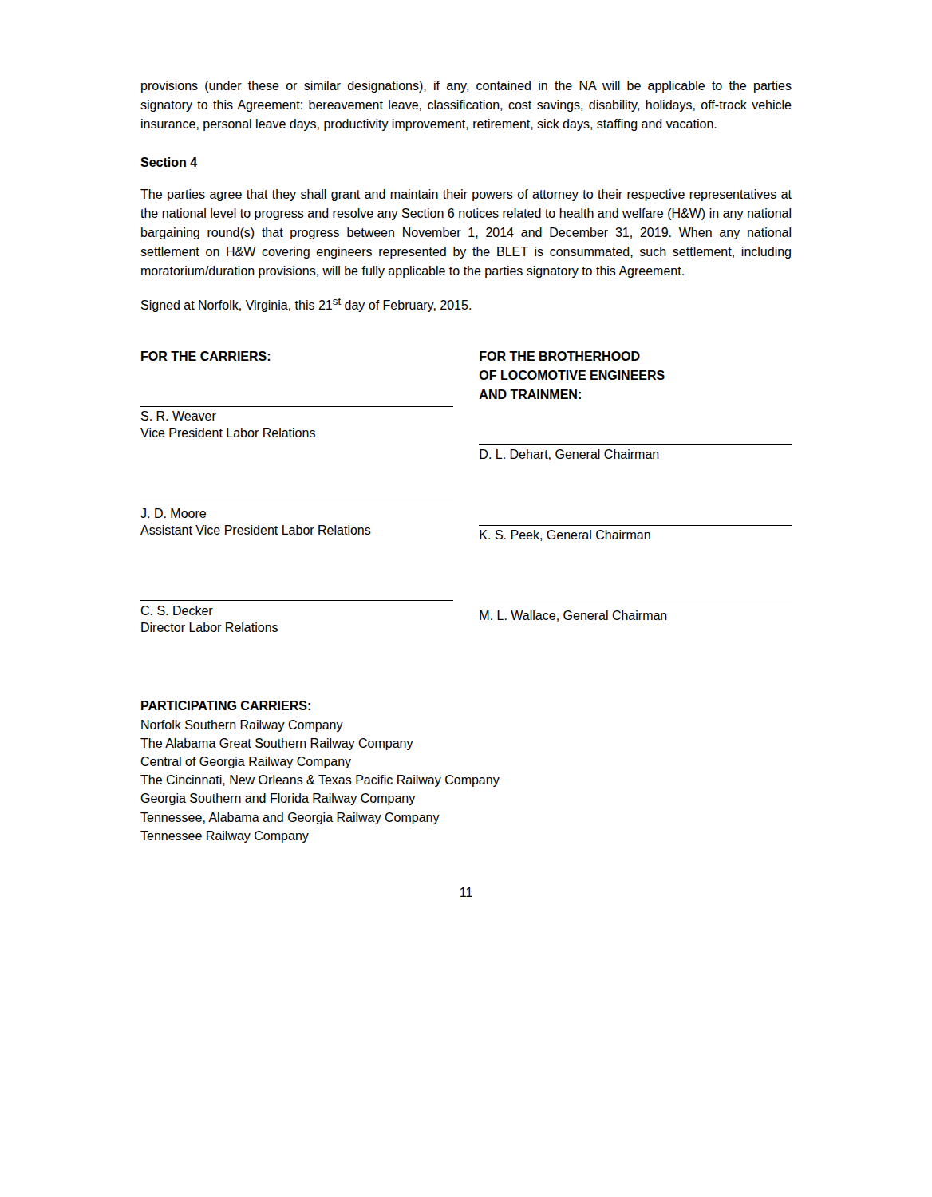provisions (under these or similar designations), if any, contained in the NA will be applicable to the parties signatory to this Agreement: bereavement leave, classification, cost savings, disability, holidays, off-track vehicle insurance, personal leave days, productivity improvement, retirement, sick days, staffing and vacation.
Section 4
The parties agree that they shall grant and maintain their powers of attorney to their respective representatives at the national level to progress and resolve any Section 6 notices related to health and welfare (H&W) in any national bargaining round(s) that progress between November 1, 2014 and December 31, 2019. When any national settlement on H&W covering engineers represented by the BLET is consummated, such settlement, including moratorium/duration provisions, will be fully applicable to the parties signatory to this Agreement.
Signed at Norfolk, Virginia, this 21st day of February, 2015.
FOR THE CARRIERS:
S. R. Weaver
Vice President Labor Relations
J. D. Moore
Assistant Vice President Labor Relations
C. S. Decker
Director Labor Relations
FOR THE BROTHERHOOD
OF LOCOMOTIVE ENGINEERS
AND TRAINMEN:
D. L. Dehart, General Chairman
K. S. Peek, General Chairman
M. L. Wallace, General Chairman
PARTICIPATING CARRIERS:
Norfolk Southern Railway Company
The Alabama Great Southern Railway Company
Central of Georgia Railway Company
The Cincinnati, New Orleans & Texas Pacific Railway Company
Georgia Southern and Florida Railway Company
Tennessee, Alabama and Georgia Railway Company
Tennessee Railway Company
11